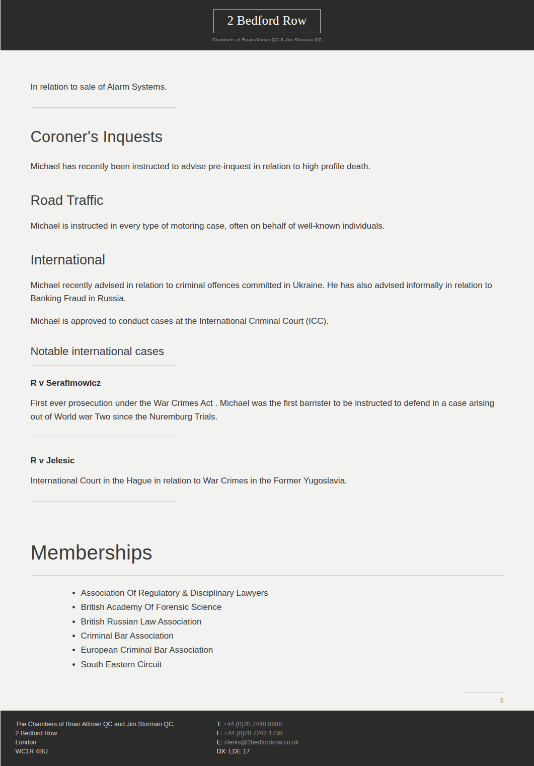2 Bedford Row
Chambers of Brian Altman QC & Jim Sturman QC
In relation to sale of Alarm Systems.
Coroner's Inquests
Michael has recently been instructed to advise pre-inquest in relation to high profile death.
Road Traffic
Michael is instructed in every type of motoring case, often on behalf of well-known individuals.
International
Michael recently advised in relation to criminal offences committed in Ukraine. He has also advised informally in relation to Banking Fraud in Russia.
Michael is approved to conduct cases at the International Criminal Court (ICC).
Notable international cases
R v Serafimowicz
First ever prosecution under the War Crimes Act . Michael was the first barrister to be instructed to defend in a case arising out of World war Two since the Nuremburg Trials.
R v Jelesic
International Court in the Hague in relation to War Crimes in the Former Yugoslavia.
Memberships
Association Of Regulatory & Disciplinary Lawyers
British Academy Of Forensic Science
British Russian Law Association
Criminal Bar Association
European Criminal Bar Association
South Eastern Circuit
5
The Chambers of Brian Altman QC and Jim Sturman QC,
2 Bedford Row
London
WC1R 4BU
T: +44 (0)20 7440 8888
F: +44 (0)20 7242 1738
E: clerks@2bedfordrow.co.uk
DX: LDE 17